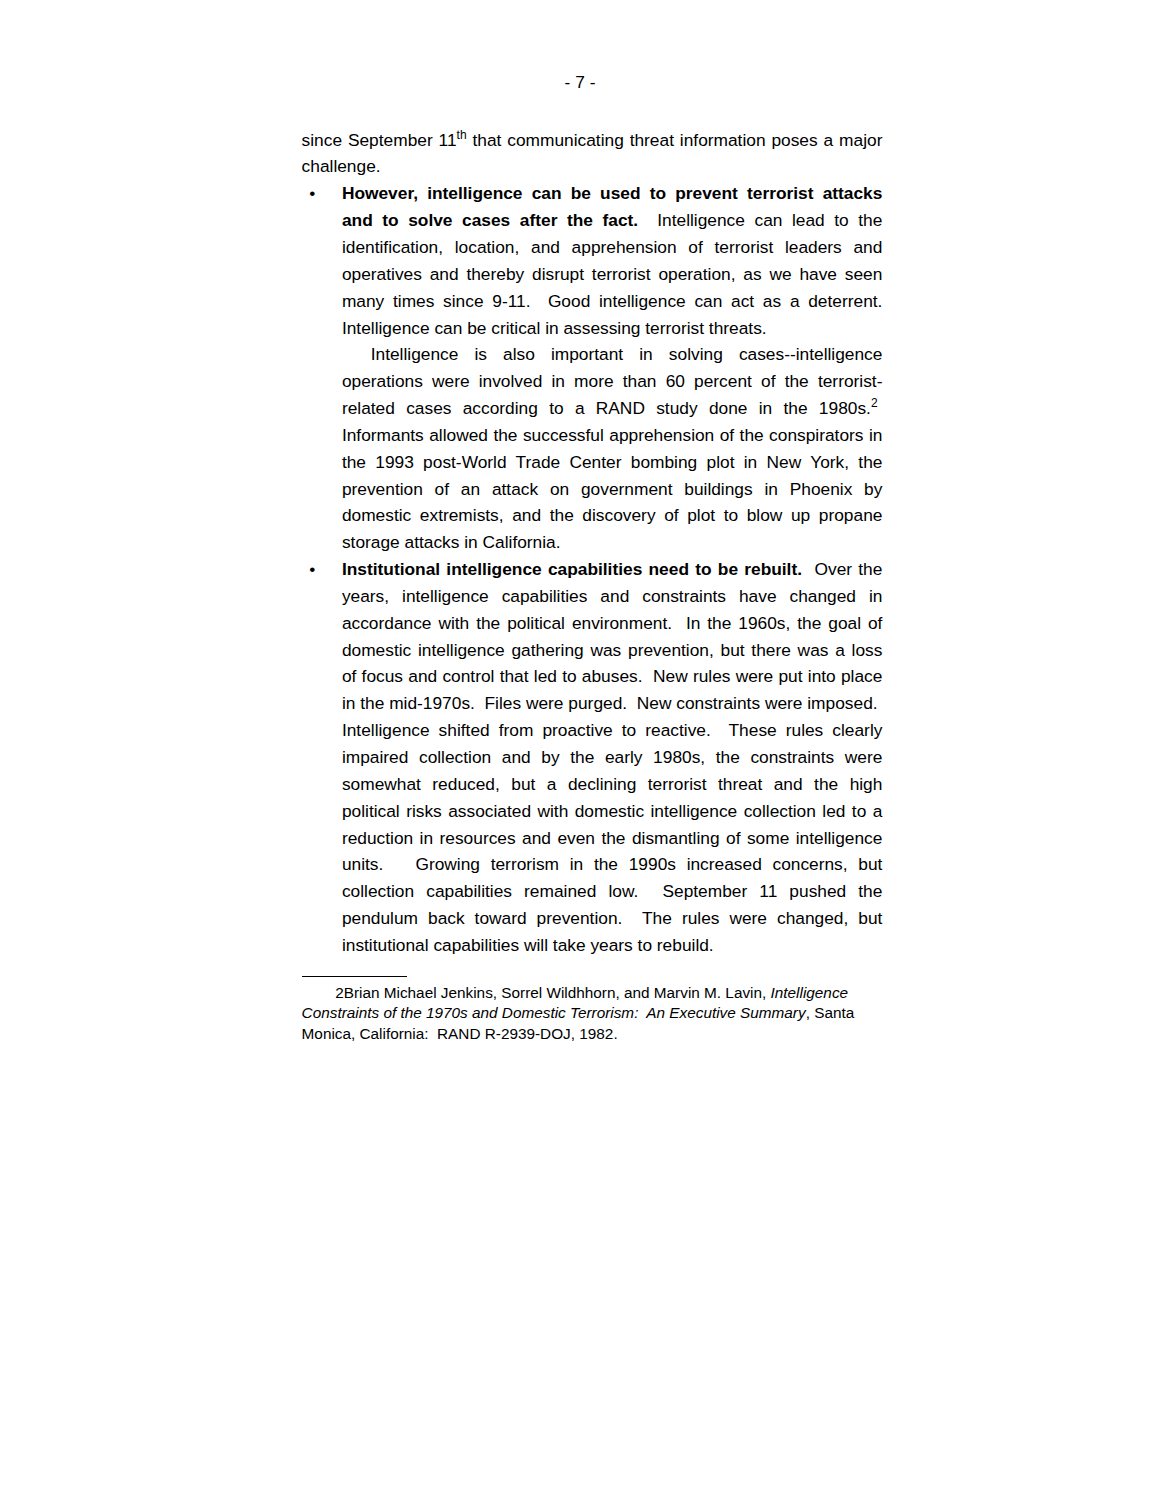- 7 -
since September 11th that communicating threat information poses a major challenge.
However, intelligence can be used to prevent terrorist attacks and to solve cases after the fact. Intelligence can lead to the identification, location, and apprehension of terrorist leaders and operatives and thereby disrupt terrorist operation, as we have seen many times since 9-11. Good intelligence can act as a deterrent. Intelligence can be critical in assessing terrorist threats.
Intelligence is also important in solving cases--intelligence operations were involved in more than 60 percent of the terrorist-related cases according to a RAND study done in the 1980s.2 Informants allowed the successful apprehension of the conspirators in the 1993 post-World Trade Center bombing plot in New York, the prevention of an attack on government buildings in Phoenix by domestic extremists, and the discovery of plot to blow up propane storage attacks in California.
Institutional intelligence capabilities need to be rebuilt. Over the years, intelligence capabilities and constraints have changed in accordance with the political environment. In the 1960s, the goal of domestic intelligence gathering was prevention, but there was a loss of focus and control that led to abuses. New rules were put into place in the mid-1970s. Files were purged. New constraints were imposed. Intelligence shifted from proactive to reactive. These rules clearly impaired collection and by the early 1980s, the constraints were somewhat reduced, but a declining terrorist threat and the high political risks associated with domestic intelligence collection led to a reduction in resources and even the dismantling of some intelligence units. Growing terrorism in the 1990s increased concerns, but collection capabilities remained low. September 11 pushed the pendulum back toward prevention. The rules were changed, but institutional capabilities will take years to rebuild.
2 Brian Michael Jenkins, Sorrel Wildhhorn, and Marvin M. Lavin, Intelligence Constraints of the 1970s and Domestic Terrorism: An Executive Summary, Santa Monica, California: RAND R-2939-DOJ, 1982.